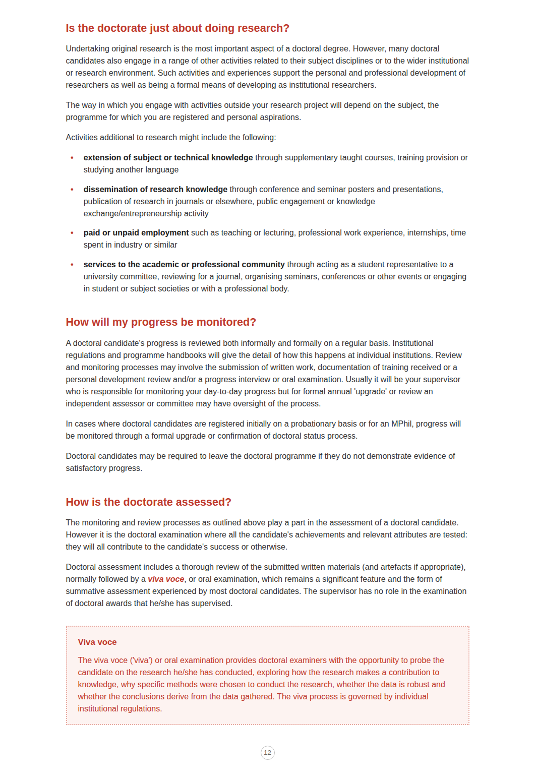Is the doctorate just about doing research?
Undertaking original research is the most important aspect of a doctoral degree. However, many doctoral candidates also engage in a range of other activities related to their subject disciplines or to the wider institutional or research environment. Such activities and experiences support the personal and professional development of researchers as well as being a formal means of developing as institutional researchers.
The way in which you engage with activities outside your research project will depend on the subject, the programme for which you are registered and personal aspirations.
Activities additional to research might include the following:
extension of subject or technical knowledge through supplementary taught courses, training provision or studying another language
dissemination of research knowledge through conference and seminar posters and presentations, publication of research in journals or elsewhere, public engagement or knowledge exchange/entrepreneurship activity
paid or unpaid employment such as teaching or lecturing, professional work experience, internships, time spent in industry or similar
services to the academic or professional community through acting as a student representative to a university committee, reviewing for a journal, organising seminars, conferences or other events or engaging in student or subject societies or with a professional body.
How will my progress be monitored?
A doctoral candidate's progress is reviewed both informally and formally on a regular basis. Institutional regulations and programme handbooks will give the detail of how this happens at individual institutions. Review and monitoring processes may involve the submission of written work, documentation of training received or a personal development review and/or a progress interview or oral examination. Usually it will be your supervisor who is responsible for monitoring your day-to-day progress but for formal annual 'upgrade' or review an independent assessor or committee may have oversight of the process.
In cases where doctoral candidates are registered initially on a probationary basis or for an MPhil, progress will be monitored through a formal upgrade or confirmation of doctoral status process.
Doctoral candidates may be required to leave the doctoral programme if they do not demonstrate evidence of satisfactory progress.
How is the doctorate assessed?
The monitoring and review processes as outlined above play a part in the assessment of a doctoral candidate. However it is the doctoral examination where all the candidate's achievements and relevant attributes are tested: they will all contribute to the candidate's success or otherwise.
Doctoral assessment includes a thorough review of the submitted written materials (and artefacts if appropriate), normally followed by a viva voce, or oral examination, which remains a significant feature and the form of summative assessment experienced by most doctoral candidates. The supervisor has no role in the examination of doctoral awards that he/she has supervised.
Viva voce
The viva voce ('viva') or oral examination provides doctoral examiners with the opportunity to probe the candidate on the research he/she has conducted, exploring how the research makes a contribution to knowledge, why specific methods were chosen to conduct the research, whether the data is robust and whether the conclusions derive from the data gathered. The viva process is governed by individual institutional regulations.
12